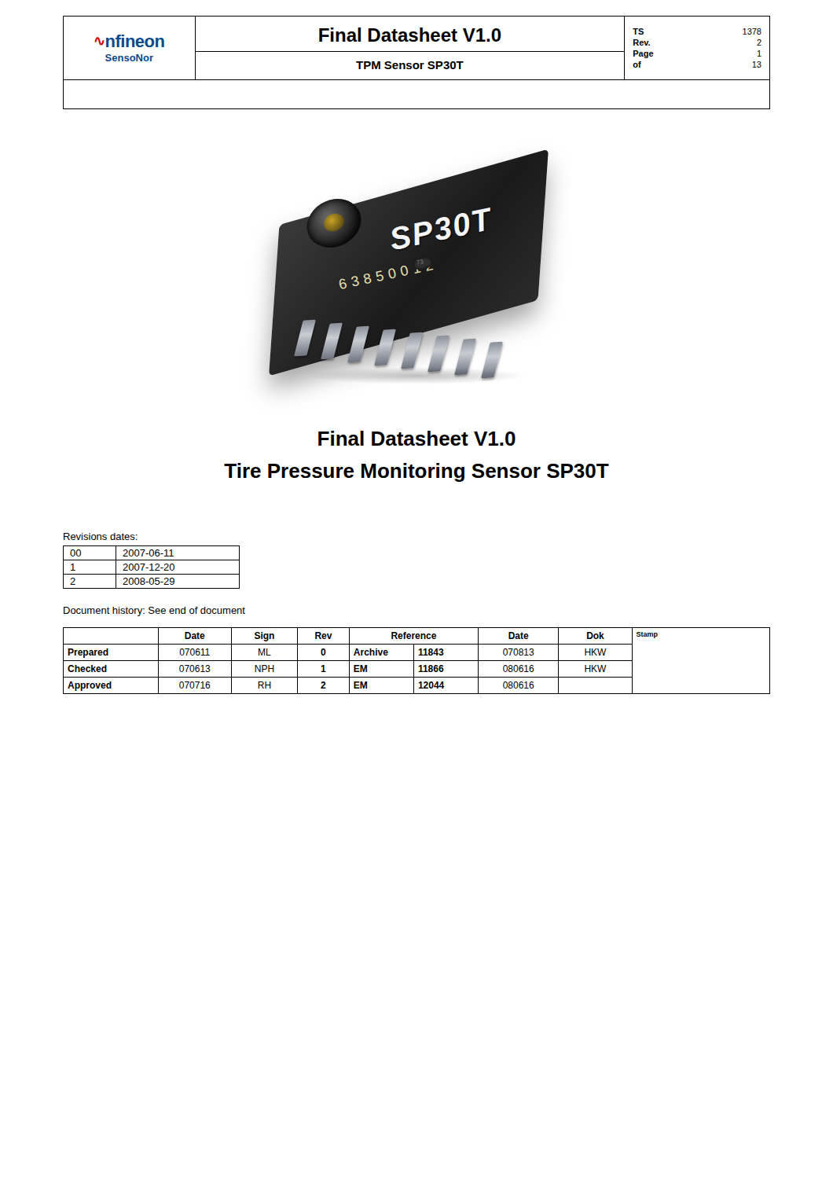| ∿ nfineon SensoNor | Final Datasheet V1.0 | / TS / 1378 / / Rev. / 2 / / Page / 1 / / of / 13 / |
| TPM Sensor SP30T |
SP30T
63850012
73
Final Datasheet V1.0
Tire Pressure Monitoring Sensor SP30T
Revisions dates:
| 00 | 2007-06-11 |
| 1 | 2007-12-20 |
| 2 | 2008-05-29 |
Document history: See end of document
| | Date | Sign | Rev | Reference | Date | Dok | Stamp |
| --- | --- | --- | --- | --- | --- | --- | --- |
| Prepared | 070611 | ML | 0 | Archive | 11843 | 070813 | HKW |
| Checked | 070613 | NPH | 1 | EM | 11866 | 080616 | HKW |
| Approved | 070716 | RH | 2 | EM | 12044 | 080616 | |